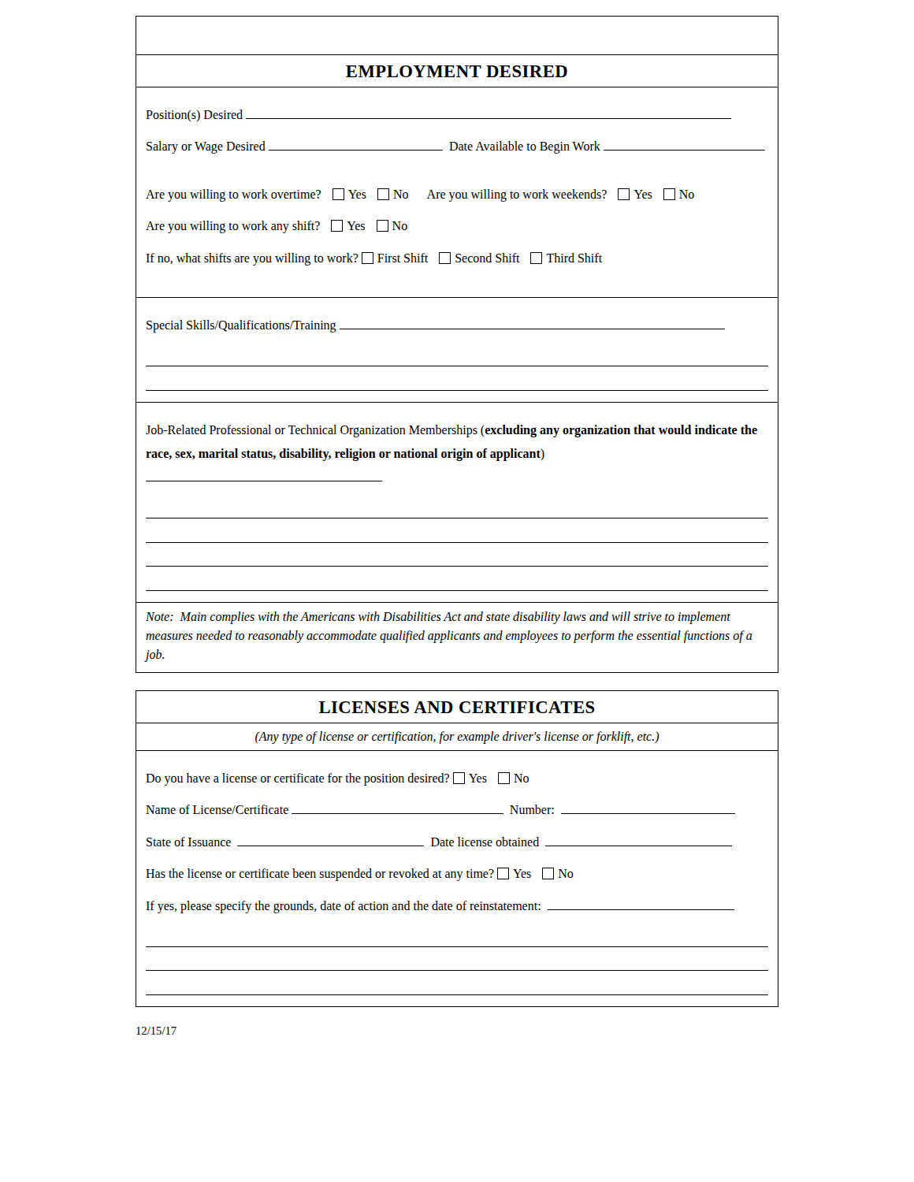EMPLOYMENT DESIRED
Position(s) Desired
Salary or Wage Desired Date Available to Begin Work
Are you willing to work overtime? Yes No Are you willing to work weekends? Yes No
Are you willing to work any shift? Yes No
If no, what shifts are you willing to work? First Shift Second Shift Third Shift
Special Skills/Qualifications/Training
Job-Related Professional or Technical Organization Memberships (excluding any organization that would indicate the race, sex, marital status, disability, religion or national origin of applicant)
Note: Main complies with the Americans with Disabilities Act and state disability laws and will strive to implement measures needed to reasonably accommodate qualified applicants and employees to perform the essential functions of a job.
LICENSES AND CERTIFICATES
(Any type of license or certification, for example driver's license or forklift, etc.)
Do you have a license or certificate for the position desired? Yes No
Name of License/Certificate Number:
State of Issuance Date license obtained
Has the license or certificate been suspended or revoked at any time? Yes No
If yes, please specify the grounds, date of action and the date of reinstatement:
12/15/17